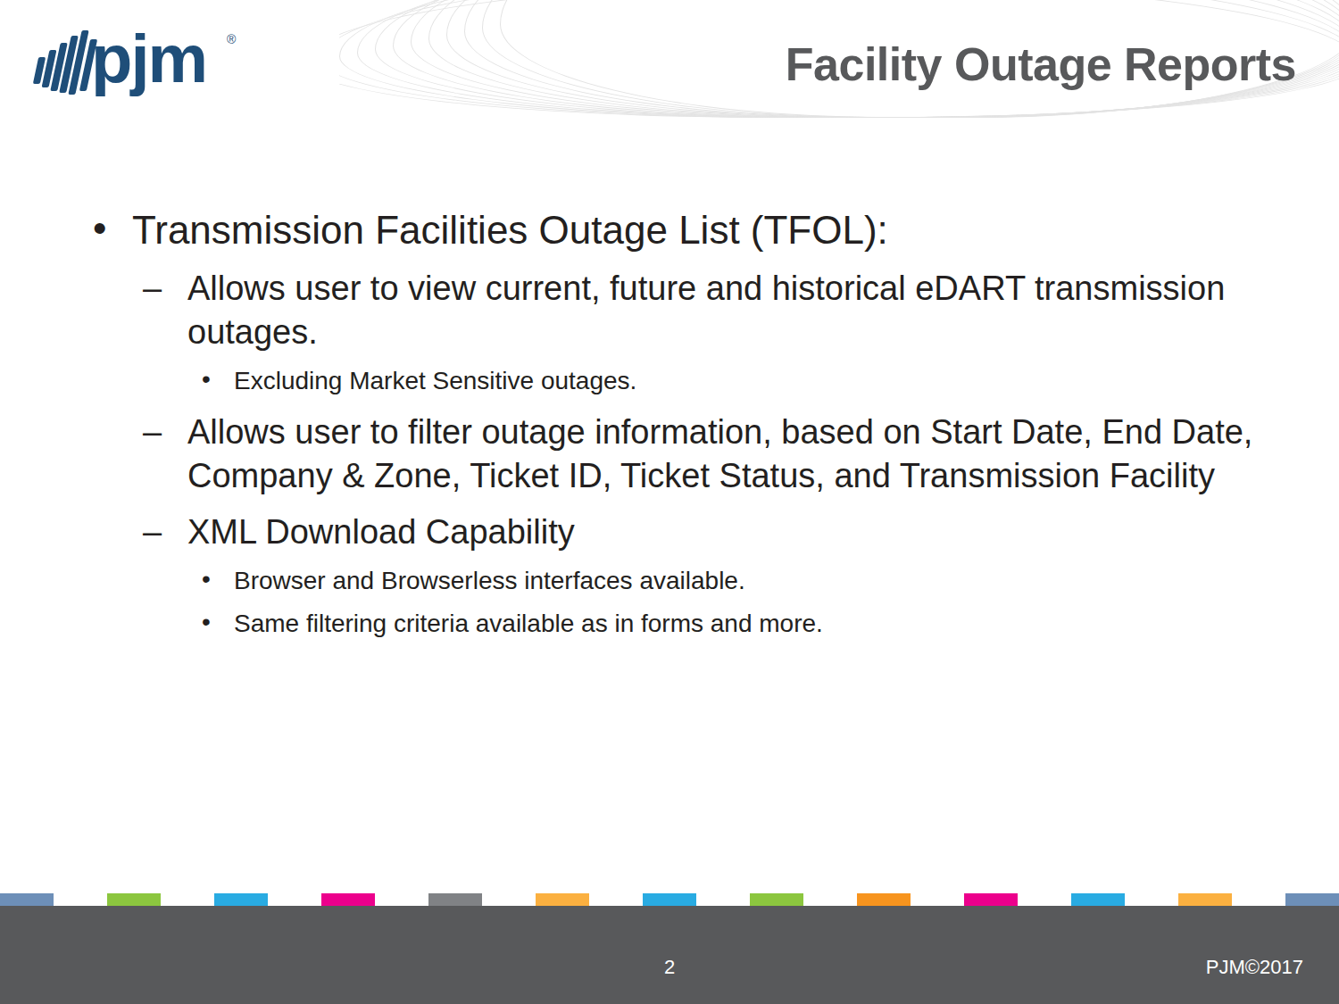pjm
®
Facility Outage Reports
Transmission Facilities Outage List (TFOL):
Allows user to view current, future and historical eDART transmission outages.
Excluding Market Sensitive outages.
Allows user to filter outage information, based on Start Date, End Date, Company & Zone, Ticket ID, Ticket Status, and Transmission Facility
XML Download Capability
Browser and Browserless interfaces available.
Same filtering criteria available as in forms and more.
2
PJM©2017